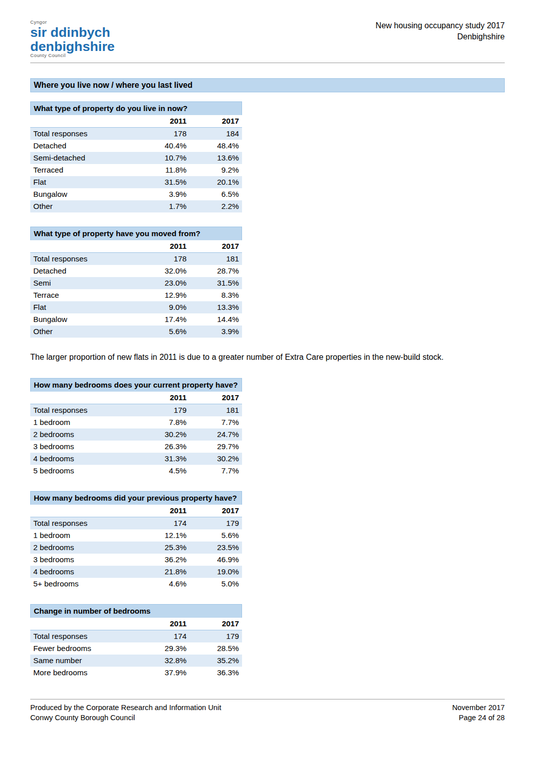Cyngor sir ddinbych
denbighshire County Council
New housing occupancy study 2017
Denbighshire
Where you live now / where you last lived
What type of property do you live in now?
| | 2011 | 2017 |
| --- | --- | --- |
| Total responses | 178 | 184 |
| Detached | 40.4% | 48.4% |
| Semi-detached | 10.7% | 13.6% |
| Terraced | 11.8% | 9.2% |
| Flat | 31.5% | 20.1% |
| Bungalow | 3.9% | 6.5% |
| Other | 1.7% | 2.2% |
What type of property have you moved from?
| | 2011 | 2017 |
| --- | --- | --- |
| Total responses | 178 | 181 |
| Detached | 32.0% | 28.7% |
| Semi | 23.0% | 31.5% |
| Terrace | 12.9% | 8.3% |
| Flat | 9.0% | 13.3% |
| Bungalow | 17.4% | 14.4% |
| Other | 5.6% | 3.9% |
The larger proportion of new flats in 2011 is due to a greater number of Extra Care properties in the new-build stock.
How many bedrooms does your current property have?
| | 2011 | 2017 |
| --- | --- | --- |
| Total responses | 179 | 181 |
| 1 bedroom | 7.8% | 7.7% |
| 2 bedrooms | 30.2% | 24.7% |
| 3 bedrooms | 26.3% | 29.7% |
| 4 bedrooms | 31.3% | 30.2% |
| 5 bedrooms | 4.5% | 7.7% |
How many bedrooms did your previous property have?
| | 2011 | 2017 |
| --- | --- | --- |
| Total responses | 174 | 179 |
| 1 bedroom | 12.1% | 5.6% |
| 2 bedrooms | 25.3% | 23.5% |
| 3 bedrooms | 36.2% | 46.9% |
| 4 bedrooms | 21.8% | 19.0% |
| 5+ bedrooms | 4.6% | 5.0% |
Change in number of bedrooms
| | 2011 | 2017 |
| --- | --- | --- |
| Total responses | 174 | 179 |
| Fewer bedrooms | 29.3% | 28.5% |
| Same number | 32.8% | 35.2% |
| More bedrooms | 37.9% | 36.3% |
Produced by the Corporate Research and Information Unit
Conwy County Borough Council
November 2017
Page 24 of 28